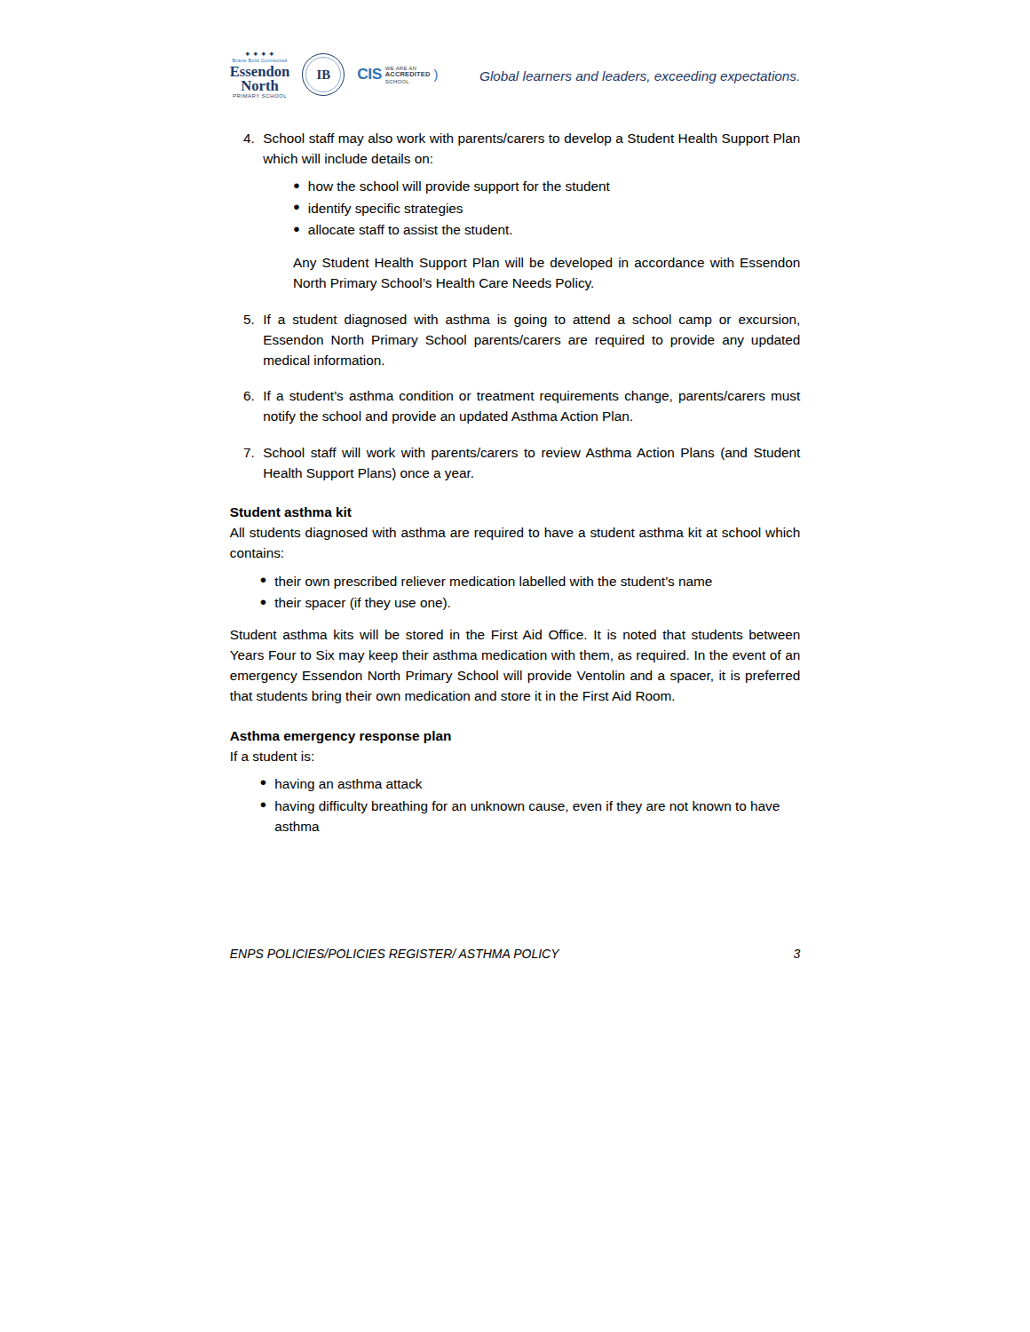✦✦✦✦ Brave Bold Connected Essendon
North Primary School
IB
CIS We are anAccredited School )
Global learners and leaders, exceeding expectations.
School staff may also work with parents/carers to develop a Student Health Support Plan which will include details on:
how the school will provide support for the student
identify specific strategies
allocate staff to assist the student.
Any Student Health Support Plan will be developed in accordance with Essendon North Primary School’s Health Care Needs Policy.
If a student diagnosed with asthma is going to attend a school camp or excursion, Essendon North Primary School parents/carers are required to provide any updated medical information.
If a student’s asthma condition or treatment requirements change, parents/carers must notify the school and provide an updated Asthma Action Plan.
School staff will work with parents/carers to review Asthma Action Plans (and Student Health Support Plans) once a year.
Student asthma kit
All students diagnosed with asthma are required to have a student asthma kit at school which contains:
their own prescribed reliever medication labelled with the student’s name
their spacer (if they use one).
Student asthma kits will be stored in the First Aid Office. It is noted that students between Years Four to Six may keep their asthma medication with them, as required. In the event of an emergency Essendon North Primary School will provide Ventolin and a spacer, it is preferred that students bring their own medication and store it in the First Aid Room.
Asthma emergency response plan
If a student is:
having an asthma attack
having difficulty breathing for an unknown cause, even if they are not known to have asthma
ENPS POLICIES/POLICIES REGISTER/ ASTHMA POLICY 3